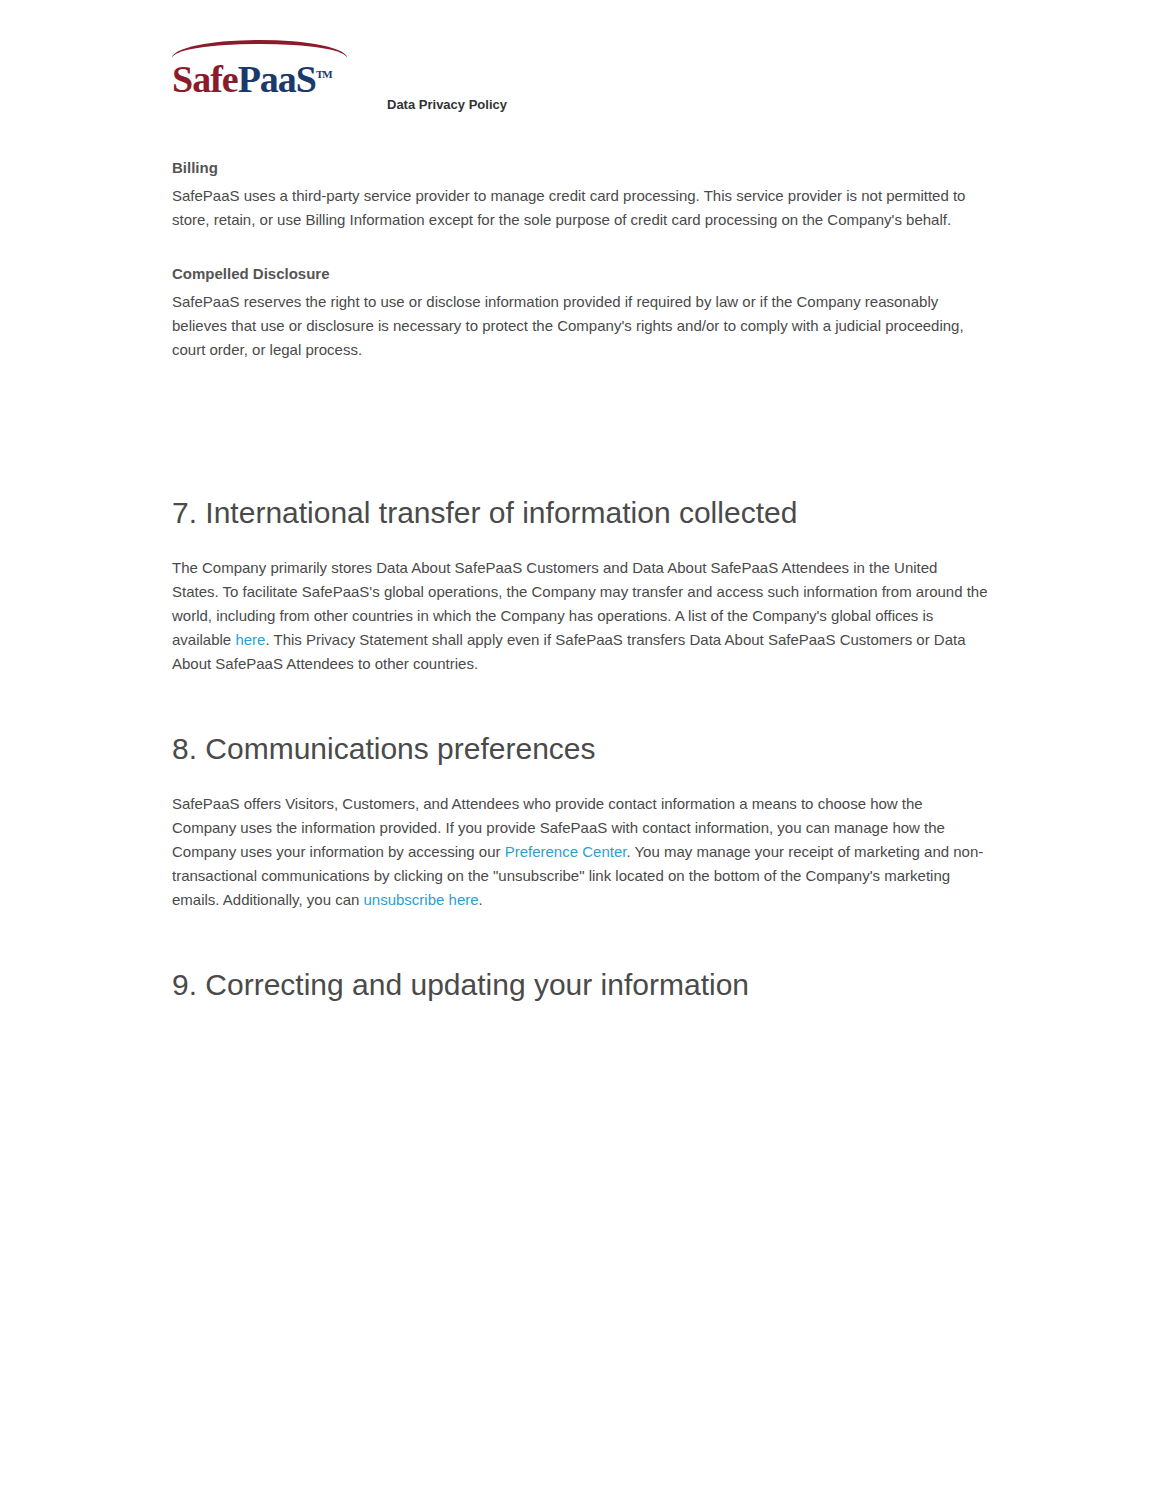SafePaaSTM
Data Privacy Policy
Billing
SafePaaS uses a third-party service provider to manage credit card processing. This service provider is not permitted to store, retain, or use Billing Information except for the sole purpose of credit card processing on the Company's behalf.
Compelled Disclosure
SafePaaS reserves the right to use or disclose information provided if required by law or if the Company reasonably believes that use or disclosure is necessary to protect the Company's rights and/or to comply with a judicial proceeding, court order, or legal process.
7. International transfer of information collected
The Company primarily stores Data About SafePaaS Customers and Data About SafePaaS Attendees in the United States. To facilitate SafePaaS's global operations, the Company may transfer and access such information from around the world, including from other countries in which the Company has operations. A list of the Company's global offices is available here. This Privacy Statement shall apply even if SafePaaS transfers Data About SafePaaS Customers or Data About SafePaaS Attendees to other countries.
8. Communications preferences
SafePaaS offers Visitors, Customers, and Attendees who provide contact information a means to choose how the Company uses the information provided. If you provide SafePaaS with contact information, you can manage how the Company uses your information by accessing our Preference Center. You may manage your receipt of marketing and non-transactional communications by clicking on the "unsubscribe" link located on the bottom of the Company's marketing emails. Additionally, you can unsubscribe here.
9. Correcting and updating your information